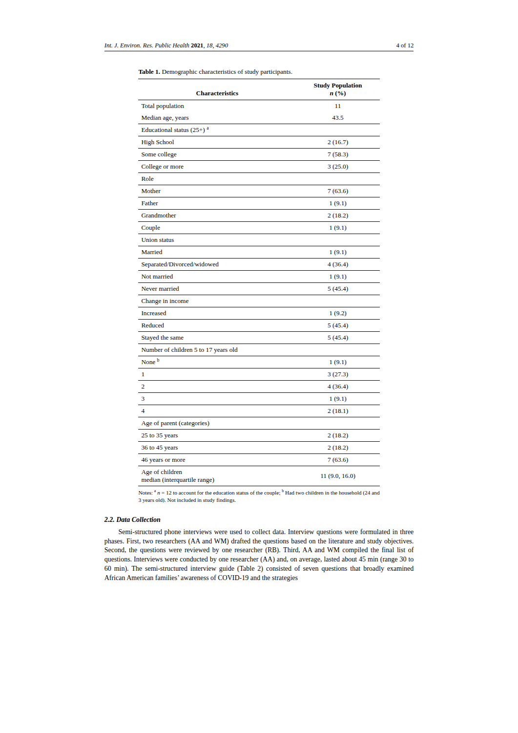Int. J. Environ. Res. Public Health 2021, 18, 4290
4 of 12
Table 1. Demographic characteristics of study participants.
| Characteristics | Study Population n (%) |
| --- | --- |
| Total population | 11 |
| Median age, years | 43.5 |
| Educational status (25+) a | |
| High School | 2 (16.7) |
| Some college | 7 (58.3) |
| College or more | 3 (25.0) |
| Role | |
| Mother | 7 (63.6) |
| Father | 1 (9.1) |
| Grandmother | 2 (18.2) |
| Couple | 1 (9.1) |
| Union status | |
| Married | 1 (9.1) |
| Separated/Divorced/widowed | 4 (36.4) |
| Not married | 1 (9.1) |
| Never married | 5 (45.4) |
| Change in income | |
| Increased | 1 (9.2) |
| Reduced | 5 (45.4) |
| Stayed the same | 5 (45.4) |
| Number of children 5 to 17 years old | |
| None b | 1 (9.1) |
| 1 | 3 (27.3) |
| 2 | 4 (36.4) |
| 3 | 1 (9.1) |
| 4 | 2 (18.1) |
| Age of parent (categories) | |
| 25 to 35 years | 2 (18.2) |
| 36 to 45 years | 2 (18.2) |
| 46 years or more | 7 (63.6) |
| Age of children median (interquartile range) | 11 (9.0, 16.0) |
Notes: a n = 12 to account for the education status of the couple; b Had two children in the household (24 and 3 years old). Not included in study findings.
2.2. Data Collection
Semi-structured phone interviews were used to collect data. Interview questions were formulated in three phases. First, two researchers (AA and WM) drafted the questions based on the literature and study objectives. Second, the questions were reviewed by one researcher (RB). Third, AA and WM compiled the final list of questions. Interviews were conducted by one researcher (AA) and, on average, lasted about 45 min (range 30 to 60 min). The semi-structured interview guide (Table 2) consisted of seven questions that broadly examined African American families’ awareness of COVID-19 and the strategies